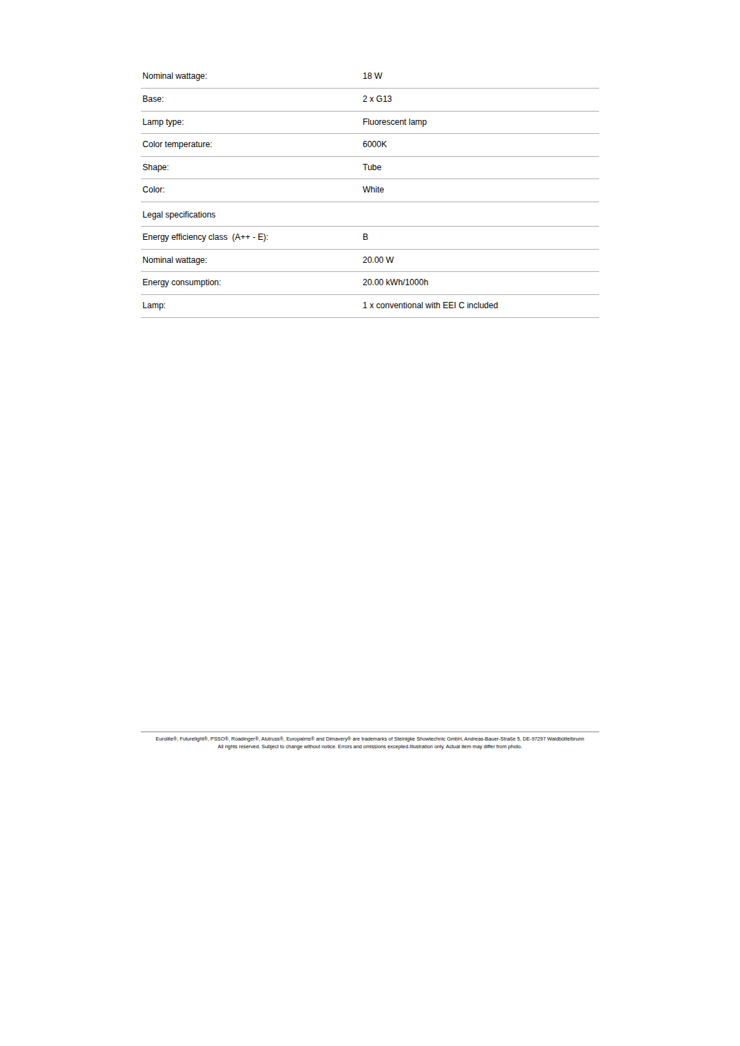| Nominal wattage: | 18 W |
| Base: | 2 x G13 |
| Lamp type: | Fluorescent lamp |
| Color temperature: | 6000K |
| Shape: | Tube |
| Color: | White |
| Legal specifications | |
| Energy efficiency class (A++ - E): | B |
| Nominal wattage: | 20.00 W |
| Energy consumption: | 20.00 kWh/1000h |
| Lamp: | 1 x conventional with EEI C included |
Eurolite®, Futurelight®, PSSO®, Roadinger®, Alutruss®, Europalms® and Dimavery® are trademarks of Steinigke Showtechnic GmbH, Andreas-Bauer-Straße 5, DE-97297 Waldbüttelbrunn
All rights reserved. Subject to change without notice. Errors and omissions excepted.Illustration only. Actual item may differ from photo.